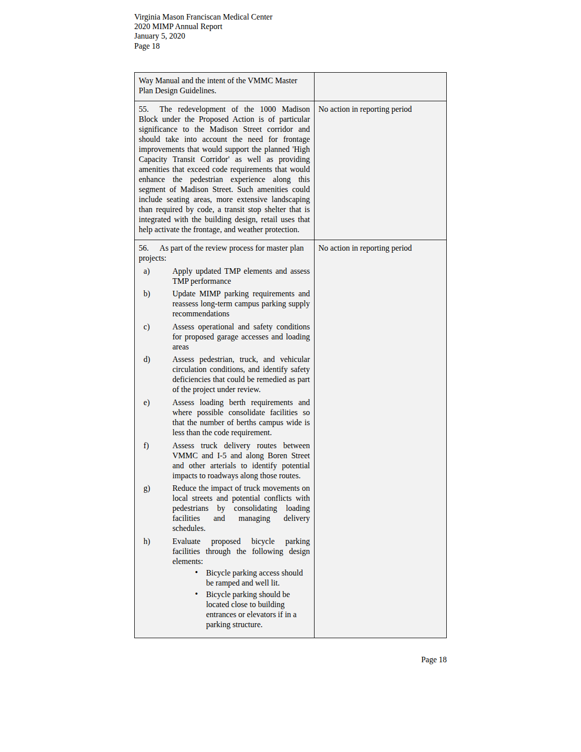Virginia Mason Franciscan Medical Center
2020 MIMP Annual Report
January 5, 2020
Page 18
| Way Manual and the intent of the VMMC Master Plan Design Guidelines. | |
| 55. The redevelopment of the 1000 Madison Block under the Proposed Action is of particular significance to the Madison Street corridor and should take into account the need for frontage improvements that would support the planned 'High Capacity Transit Corridor' as well as providing amenities that exceed code requirements that would enhance the pedestrian experience along this segment of Madison Street. Such amenities could include seating areas, more extensive landscaping than required by code, a transit stop shelter that is integrated with the building design, retail uses that help activate the frontage, and weather protection. | No action in reporting period |
| 56. As part of the review process for master plan projects: a) Apply updated TMP elements and assess TMP performance b) Update MIMP parking requirements and reassess long-term campus parking supply recommendations c) Assess operational and safety conditions for proposed garage accesses and loading areas d) Assess pedestrian, truck, and vehicular circulation conditions, and identify safety deficiencies that could be remedied as part of the project under review. e) Assess loading berth requirements and where possible consolidate facilities so that the number of berths campus wide is less than the code requirement. f) Assess truck delivery routes between VMMC and I-5 and along Boren Street and other arterials to identify potential impacts to roadways along those routes. g) Reduce the impact of truck movements on local streets and potential conflicts with pedestrians by consolidating loading facilities and managing delivery schedules. h) Evaluate proposed bicycle parking facilities through the following design elements: Bicycle parking access should be ramped and well lit. Bicycle parking should be located close to building entrances or elevators if in a parking structure. | No action in reporting period |
Page 18